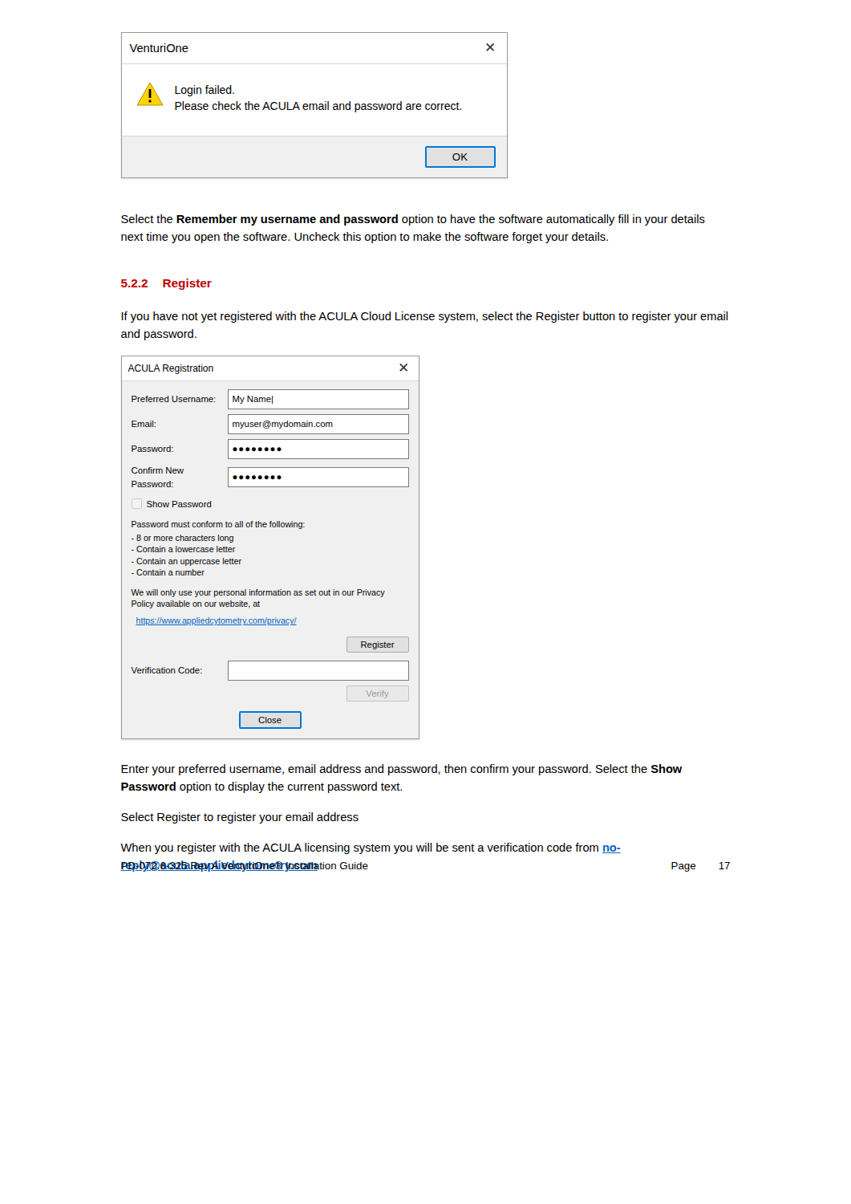VenturiOne ✕
Login failed.
Please check the ACULA email and password are correct.
OK
Select the Remember my username and password option to have the software automatically fill in your details next time you open the software. Uncheck this option to make the software forget your details.
5.2.2 Register
If you have not yet registered with the ACULA Cloud License system, select the Register button to register your email and password.
ACULA Registration ✕
Preferred Username:
My Name|
Email:
myuser@mydomain.com
Password:
●●●●●●●●
Confirm New Password:
●●●●●●●●
Show Password
Password must conform to all of the following:
- 8 or more characters long
- Contain a lowercase letter
- Contain an uppercase letter
- Contain a number
We will only use your personal information as set out in our Privacy Policy available on our website, at
https://www.appliedcytometry.com/privacy/
Register
Verification Code:
Verify
Close
Enter your preferred username, email address and password, then confirm your password. Select the Show Password option to display the current password text.
Select Register to register your email address
When you register with the ACULA licensing system you will be sent a verification code from no-reply@acula.appliedcytometry.com
PD-072.6-325 Rev A VenturiOne® Installation Guide
Page17